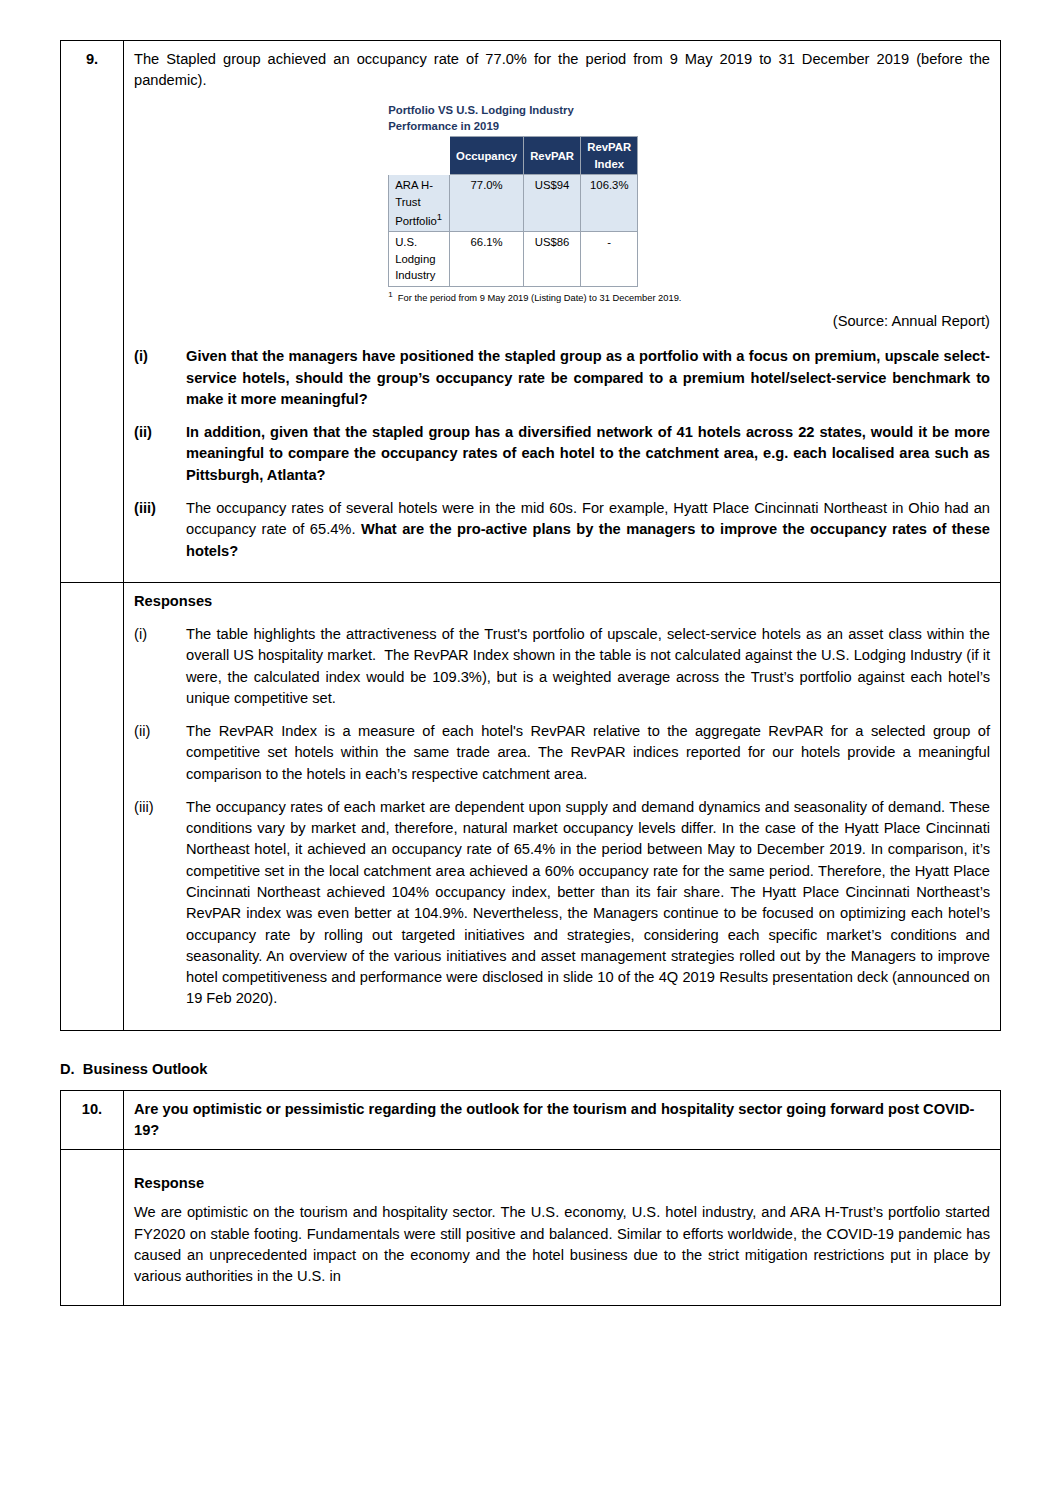| 9. | The Stapled group achieved an occupancy rate of 77.0% for the period from 9 May 2019 to 31 December 2019 (before the pandemic). Portfolio VS U.S. Lodging Industry Performance in 2019 / / Occupancy / RevPAR / RevPAR Index / / --- / --- / --- / --- / / ARA H-Trust Portfolio 1 / 77.0% / US$94 / 106.3% / / U.S. Lodging Industry / 66.1% / US$86 / - / 1 For the period from 9 May 2019 (Listing Date) to 31 December 2019. (Source: Annual Report) (i) Given that the managers have positioned the stapled group as a portfolio with a focus on premium, upscale select-service hotels, should the group’s occupancy rate be compared to a premium hotel/select-service benchmark to make it more meaningful? (ii) In addition, given that the stapled group has a diversified network of 41 hotels across 22 states, would it be more meaningful to compare the occupancy rates of each hotel to the catchment area, e.g. each localised area such as Pittsburgh, Atlanta? (iii) The occupancy rates of several hotels were in the mid 60s. For example, Hyatt Place Cincinnati Northeast in Ohio had an occupancy rate of 65.4%. What are the pro-active plans by the managers to improve the occupancy rates of these hotels? |
| | Responses (i) The table highlights the attractiveness of the Trust's portfolio of upscale, select-service hotels as an asset class within the overall US hospitality market. The RevPAR Index shown in the table is not calculated against the U.S. Lodging Industry (if it were, the calculated index would be 109.3%), but is a weighted average across the Trust’s portfolio against each hotel’s unique competitive set. (ii) The RevPAR Index is a measure of each hotel's RevPAR relative to the aggregate RevPAR for a selected group of competitive set hotels within the same trade area. The RevPAR indices reported for our hotels provide a meaningful comparison to the hotels in each’s respective catchment area. (iii) The occupancy rates of each market are dependent upon supply and demand dynamics and seasonality of demand. These conditions vary by market and, therefore, natural market occupancy levels differ. In the case of the Hyatt Place Cincinnati Northeast hotel, it achieved an occupancy rate of 65.4% in the period between May to December 2019. In comparison, it’s competitive set in the local catchment area achieved a 60% occupancy rate for the same period. Therefore, the Hyatt Place Cincinnati Northeast achieved 104% occupancy index, better than its fair share. The Hyatt Place Cincinnati Northeast’s RevPAR index was even better at 104.9%. Nevertheless, the Managers continue to be focused on optimizing each hotel’s occupancy rate by rolling out targeted initiatives and strategies, considering each specific market’s conditions and seasonality. An overview of the various initiatives and asset management strategies rolled out by the Managers to improve hotel competitiveness and performance were disclosed in slide 10 of the 4Q 2019 Results presentation deck (announced on 19 Feb 2020). |
D. Business Outlook
| 10. | Are you optimistic or pessimistic regarding the outlook for the tourism and hospitality sector going forward post COVID-19? |
| | Response We are optimistic on the tourism and hospitality sector. The U.S. economy, U.S. hotel industry, and ARA H-Trust’s portfolio started FY2020 on stable footing. Fundamentals were still positive and balanced. Similar to efforts worldwide, the COVID-19 pandemic has caused an unprecedented impact on the economy and the hotel business due to the strict mitigation restrictions put in place by various authorities in the U.S. in |